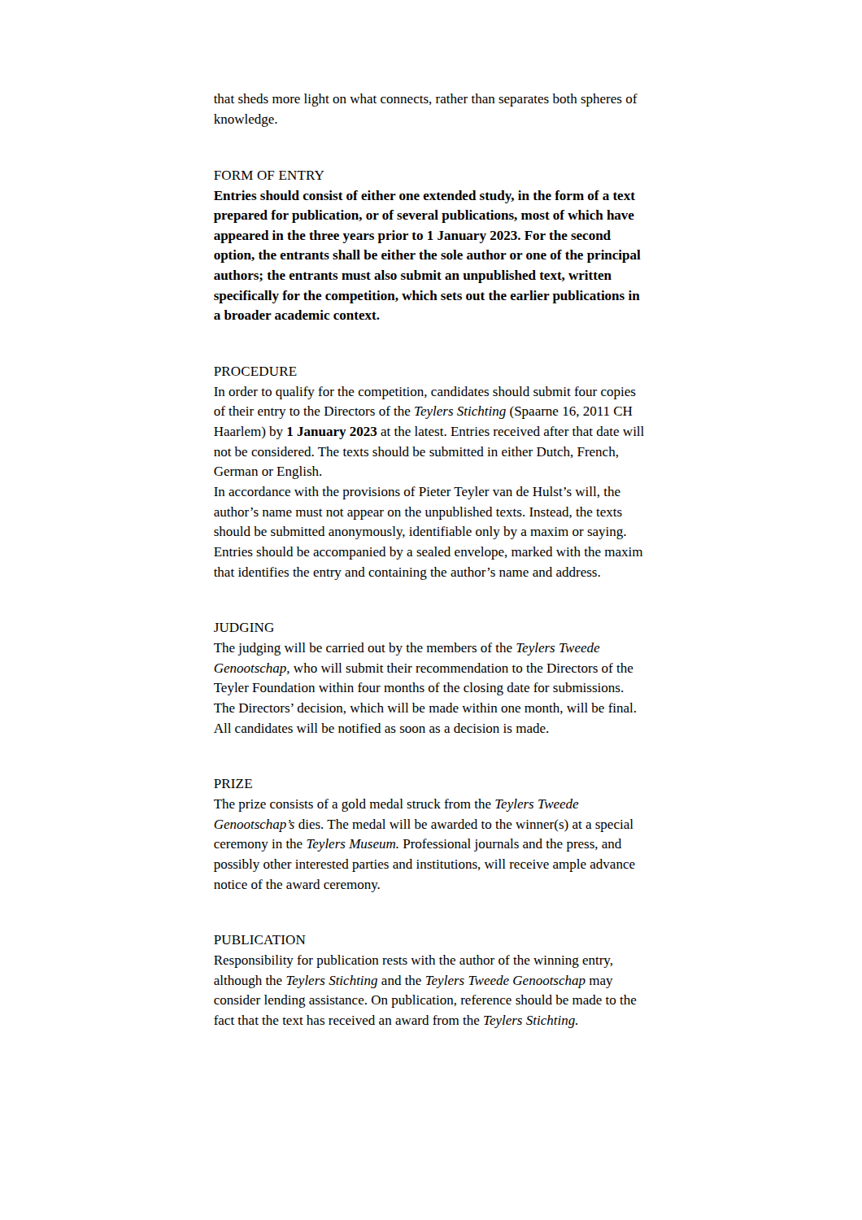that sheds more light on what connects, rather than separates both spheres of knowledge.
FORM OF ENTRY
Entries should consist of either one extended study, in the form of a text prepared for publication, or of several publications, most of which have appeared in the three years prior to 1 January 2023. For the second option, the entrants shall be either the sole author or one of the principal authors; the entrants must also submit an unpublished text, written specifically for the competition, which sets out the earlier publications in a broader academic context.
PROCEDURE
In order to qualify for the competition, candidates should submit four copies of their entry to the Directors of the Teylers Stichting (Spaarne 16, 2011 CH Haarlem) by 1 January 2023 at the latest. Entries received after that date will not be considered. The texts should be submitted in either Dutch, French, German or English.
In accordance with the provisions of Pieter Teyler van de Hulst’s will, the author’s name must not appear on the unpublished texts. Instead, the texts should be submitted anonymously, identifiable only by a maxim or saying. Entries should be accompanied by a sealed envelope, marked with the maxim that identifies the entry and containing the author’s name and address.
JUDGING
The judging will be carried out by the members of the Teylers Tweede Genootschap, who will submit their recommendation to the Directors of the Teyler Foundation within four months of the closing date for submissions. The Directors’ decision, which will be made within one month, will be final. All candidates will be notified as soon as a decision is made.
PRIZE
The prize consists of a gold medal struck from the Teylers Tweede Genootschap’s dies. The medal will be awarded to the winner(s) at a special ceremony in the Teylers Museum. Professional journals and the press, and possibly other interested parties and institutions, will receive ample advance notice of the award ceremony.
PUBLICATION
Responsibility for publication rests with the author of the winning entry, although the Teylers Stichting and the Teylers Tweede Genootschap may consider lending assistance. On publication, reference should be made to the fact that the text has received an award from the Teylers Stichting.